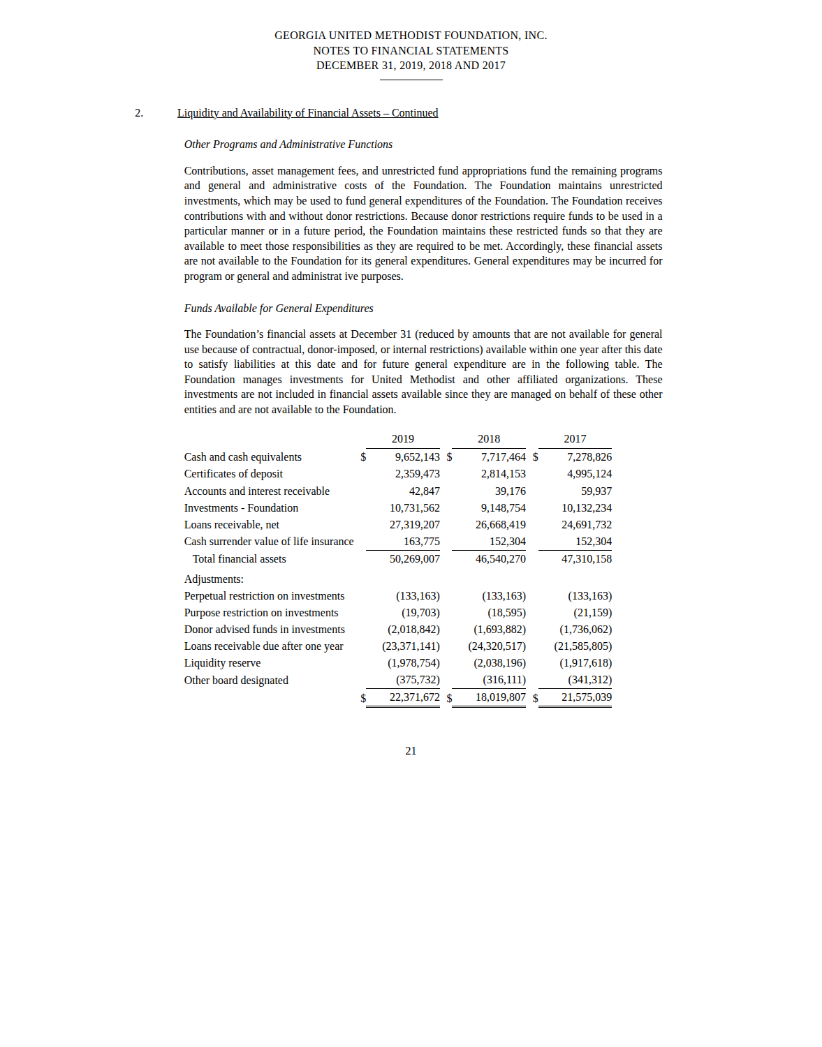GEORGIA UNITED METHODIST FOUNDATION, INC.
NOTES TO FINANCIAL STATEMENTS
DECEMBER 31, 2019, 2018 AND 2017
2. Liquidity and Availability of Financial Assets – Continued
Other Programs and Administrative Functions
Contributions, asset management fees, and unrestricted fund appropriations fund the remaining programs and general and administrative costs of the Foundation. The Foundation maintains unrestricted investments, which may be used to fund general expenditures of the Foundation. The Foundation receives contributions with and without donor restrictions. Because donor restrictions require funds to be used in a particular manner or in a future period, the Foundation maintains these restricted funds so that they are available to meet those responsibilities as they are required to be met. Accordingly, these financial assets are not available to the Foundation for its general expenditures. General expenditures may be incurred for program or general and administrat ive purposes.
Funds Available for General Expenditures
The Foundation’s financial assets at December 31 (reduced by amounts that are not available for general use because of contractual, donor-imposed, or internal restrictions) available within one year after this date to satisfy liabilities at this date and for future general expenditure are in the following table. The Foundation manages investments for United Methodist and other affiliated organizations. These investments are not included in financial assets available since they are managed on behalf of these other entities and are not available to the Foundation.
| | | 2019 | | 2018 | | 2017 |
| Cash and cash equivalents | $ | 9,652,143 | $ | 7,717,464 | $ | 7,278,826 |
| Certificates of deposit | | 2,359,473 | | 2,814,153 | | 4,995,124 |
| Accounts and interest receivable | | 42,847 | | 39,176 | | 59,937 |
| Investments - Foundation | | 10,731,562 | | 9,148,754 | | 10,132,234 |
| Loans receivable, net | | 27,319,207 | | 26,668,419 | | 24,691,732 |
| Cash surrender value of life insurance | | 163,775 | | 152,304 | | 152,304 |
| Total financial assets | | 50,269,007 | | 46,540,270 | | 47,310,158 |
| Adjustments: | | | | | | |
| Perpetual restriction on investments | | (133,163) | | (133,163) | | (133,163) |
| Purpose restriction on investments | | (19,703) | | (18,595) | | (21,159) |
| Donor advised funds in investments | | (2,018,842) | | (1,693,882) | | (1,736,062) |
| Loans receivable due after one year | | (23,371,141) | | (24,320,517) | | (21,585,805) |
| Liquidity reserve | | (1,978,754) | | (2,038,196) | | (1,917,618) |
| Other board designated | | (375,732) | | (316,111) | | (341,312) |
| | $ | 22,371,672 | $ | 18,019,807 | $ | 21,575,039 |
21